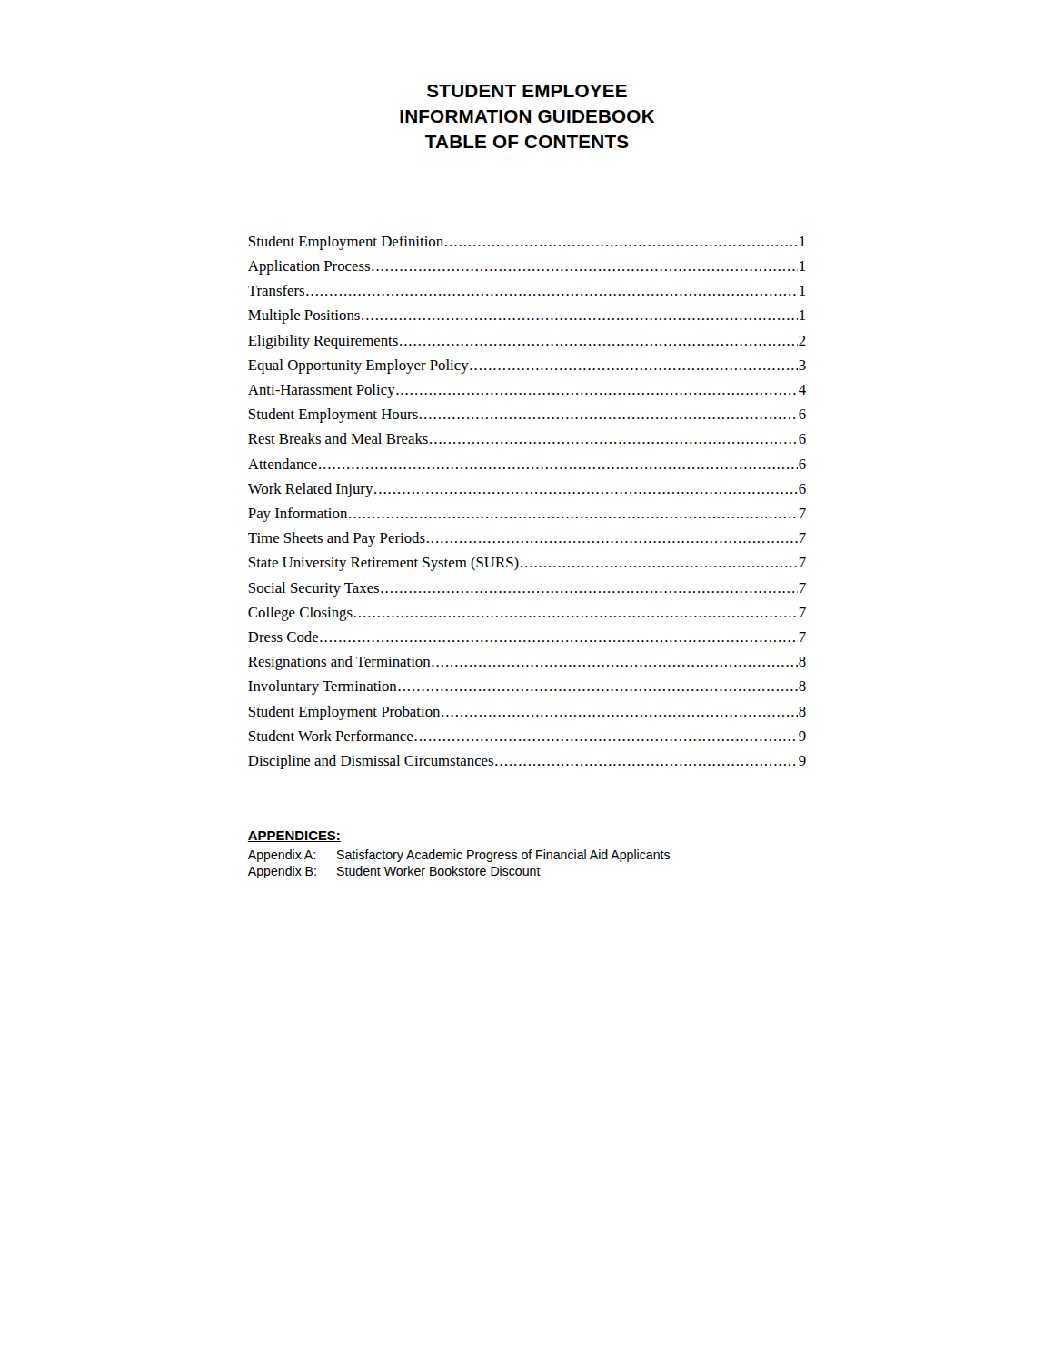STUDENT EMPLOYEE
INFORMATION GUIDEBOOK
TABLE OF CONTENTS
Student Employment Definition................................................................................................. 1
Application Process........................................................................................................... 1
Transfers....................................................................................................................... 1
Multiple Positions............................................................................................................. 1
Eligibility Requirements..................................................................................................... 2
Equal Opportunity Employer Policy.................................................................................. 3
Anti-Harassment Policy....................................................................................................... 4
Student Employment Hours............................................................................................... 6
Rest Breaks and Meal Breaks............................................................................................ 6
Attendance.................................................................................................................... 6
Work Related Injury......................................................................................................... 6
Pay Information............................................................................................................... 7
Time Sheets and Pay Periods............................................................................................. 7
State University Retirement System (SURS)................................................................. 7
Social Security Taxes......................................................................................................... 7
College Closings.............................................................................................................. 7
Dress Code.................................................................................................................... 7
Resignations and Termination............................................................................................ 8
Involuntary Termination..................................................................................................... 8
Student Employment Probation......................................................................................... 8
Student Work Performance................................................................................................ 9
Discipline and Dismissal Circumstances....................................................................... 9
APPENDICES:
| Appendix A: | Satisfactory Academic Progress of Financial Aid Applicants |
| Appendix B: | Student Worker Bookstore Discount |